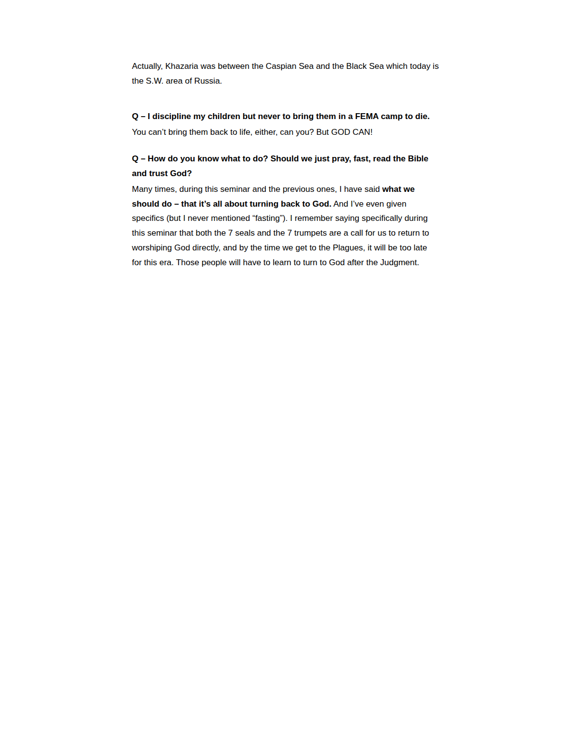Actually, Khazaria was between the Caspian Sea and the Black Sea which today is the S.W. area of Russia.
Q – I discipline my children but never to bring them in a FEMA camp to die.
You can’t bring them back to life, either, can you? But GOD CAN!
Q – How do you know what to do? Should we just pray, fast, read the Bible and trust God?
Many times, during this seminar and the previous ones, I have said what we should do – that it’s all about turning back to God. And I’ve even given specifics (but I never mentioned “fasting”). I remember saying specifically during this seminar that both the 7 seals and the 7 trumpets are a call for us to return to worshiping God directly, and by the time we get to the Plagues, it will be too late for this era. Those people will have to learn to turn to God after the Judgment.